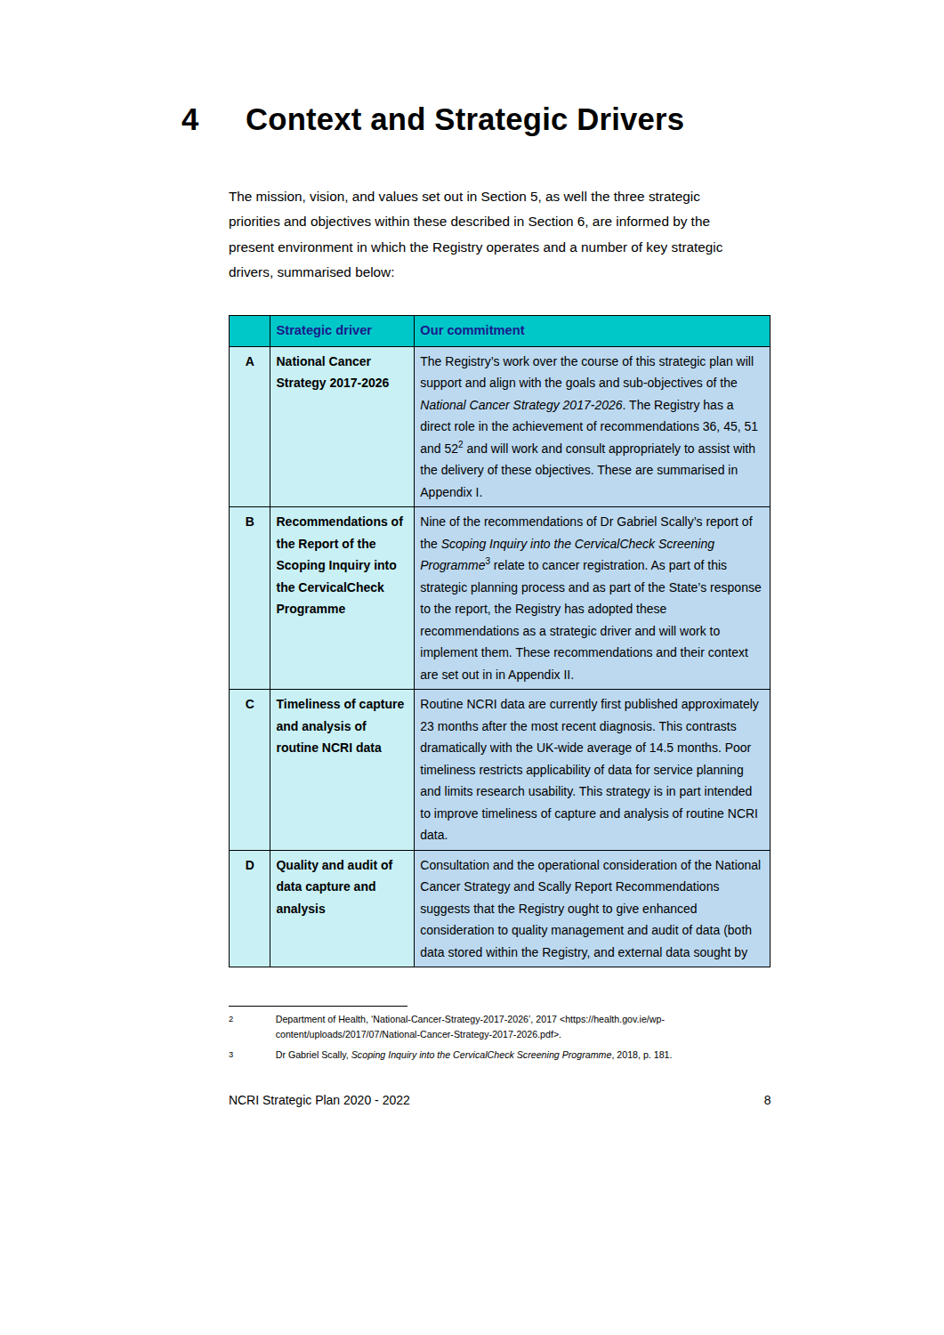4 Context and Strategic Drivers
The mission, vision, and values set out in Section 5, as well the three strategic priorities and objectives within these described in Section 6, are informed by the present environment in which the Registry operates and a number of key strategic drivers, summarised below:
| | Strategic driver | Our commitment |
| --- | --- | --- |
| A | National Cancer Strategy 2017-2026 | The Registry’s work over the course of this strategic plan will support and align with the goals and sub-objectives of the National Cancer Strategy 2017-2026 . The Registry has a direct role in the achievement of recommendations 36, 45, 51 and 52 2 and will work and consult appropriately to assist with the delivery of these objectives. These are summarised in Appendix I. |
| B | Recommendations of the Report of the Scoping Inquiry into the CervicalCheck Programme | Nine of the recommendations of Dr Gabriel Scally’s report of the Scoping Inquiry into the CervicalCheck Screening Programme 3 relate to cancer registration. As part of this strategic planning process and as part of the State’s response to the report, the Registry has adopted these recommendations as a strategic driver and will work to implement them. These recommendations and their context are set out in in Appendix II. |
| C | Timeliness of capture and analysis of routine NCRI data | Routine NCRI data are currently first published approximately 23 months after the most recent diagnosis. This contrasts dramatically with the UK-wide average of 14.5 months. Poor timeliness restricts applicability of data for service planning and limits research usability. This strategy is in part intended to improve timeliness of capture and analysis of routine NCRI data. |
| D | Quality and audit of data capture and analysis | Consultation and the operational consideration of the National Cancer Strategy and Scally Report Recommendations suggests that the Registry ought to give enhanced consideration to quality management and audit of data (both data stored within the Registry, and external data sought by |
2
Department of Health, ‘National-Cancer-Strategy-2017-2026’, 2017 <https://health.gov.ie/wp-content/uploads/2017/07/National-Cancer-Strategy-2017-2026.pdf>.
3
Dr Gabriel Scally, Scoping Inquiry into the CervicalCheck Screening Programme, 2018, p. 181.
NCRI Strategic Plan 2020 - 2022 8